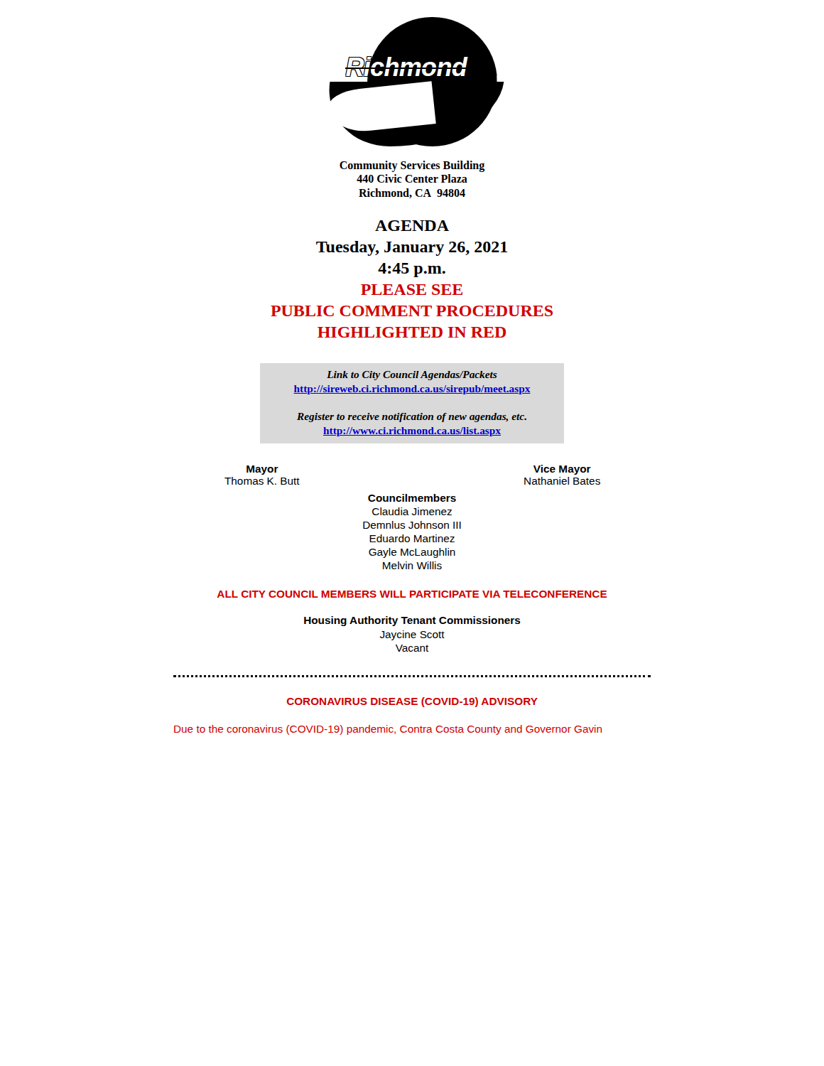Richmond
Community Services Building
440 Civic Center Plaza
Richmond, CA 94804
AGENDA
Tuesday, January 26, 2021
4:45 p.m.
PLEASE SEE
PUBLIC COMMENT PROCEDURES
HIGHLIGHTED IN RED
Link to City Council Agendas/Packets
http://sireweb.ci.richmond.ca.us/sirepub/meet.aspx
Register to receive notification of new agendas, etc.
http://www.ci.richmond.ca.us/list.aspx
Mayor
Thomas K. Butt
Vice Mayor
Nathaniel Bates
Councilmembers
Claudia Jimenez
Demnlus Johnson III
Eduardo Martinez
Gayle McLaughlin
Melvin Willis
ALL CITY COUNCIL MEMBERS WILL PARTICIPATE VIA TELECONFERENCE
Housing Authority Tenant Commissioners
Jaycine Scott
Vacant
CORONAVIRUS DISEASE (COVID-19) ADVISORY
Due to the coronavirus (COVID-19) pandemic, Contra Costa County and Governor Gavin